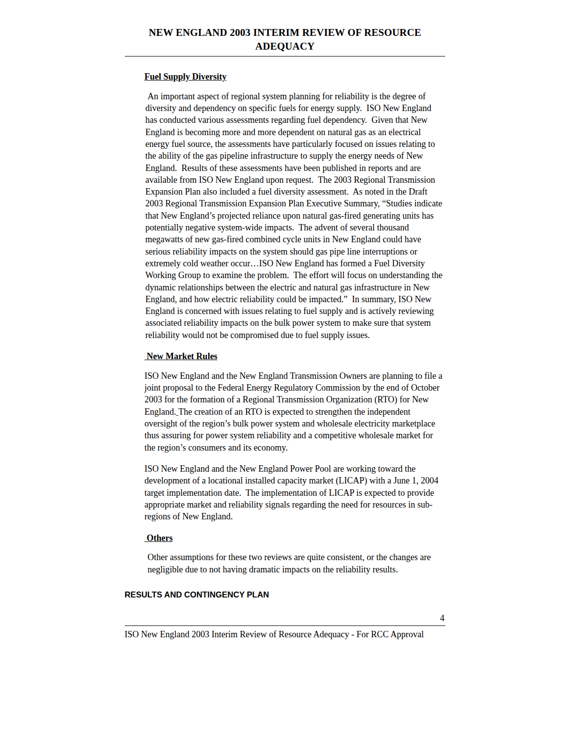NEW ENGLAND 2003 INTERIM REVIEW OF RESOURCE ADEQUACY
Fuel Supply Diversity
An important aspect of regional system planning for reliability is the degree of diversity and dependency on specific fuels for energy supply. ISO New England has conducted various assessments regarding fuel dependency. Given that New England is becoming more and more dependent on natural gas as an electrical energy fuel source, the assessments have particularly focused on issues relating to the ability of the gas pipeline infrastructure to supply the energy needs of New England. Results of these assessments have been published in reports and are available from ISO New England upon request. The 2003 Regional Transmission Expansion Plan also included a fuel diversity assessment. As noted in the Draft 2003 Regional Transmission Expansion Plan Executive Summary, “Studies indicate that New England’s projected reliance upon natural gas-fired generating units has potentially negative system-wide impacts. The advent of several thousand megawatts of new gas-fired combined cycle units in New England could have serious reliability impacts on the system should gas pipe line interruptions or extremely cold weather occur…ISO New England has formed a Fuel Diversity Working Group to examine the problem. The effort will focus on understanding the dynamic relationships between the electric and natural gas infrastructure in New England, and how electric reliability could be impacted.” In summary, ISO New England is concerned with issues relating to fuel supply and is actively reviewing associated reliability impacts on the bulk power system to make sure that system reliability would not be compromised due to fuel supply issues.
New Market Rules
ISO New England and the New England Transmission Owners are planning to file a joint proposal to the Federal Energy Regulatory Commission by the end of October 2003 for the formation of a Regional Transmission Organization (RTO) for New England. The creation of an RTO is expected to strengthen the independent oversight of the region’s bulk power system and wholesale electricity marketplace thus assuring for power system reliability and a competitive wholesale market for the region’s consumers and its economy.
ISO New England and the New England Power Pool are working toward the development of a locational installed capacity market (LICAP) with a June 1, 2004 target implementation date. The implementation of LICAP is expected to provide appropriate market and reliability signals regarding the need for resources in sub-regions of New England.
Others
Other assumptions for these two reviews are quite consistent, or the changes are
negligible due to not having dramatic impacts on the reliability results.
RESULTS AND CONTINGENCY PLAN
4
ISO New England 2003 Interim Review of Resource Adequacy - For RCC Approval